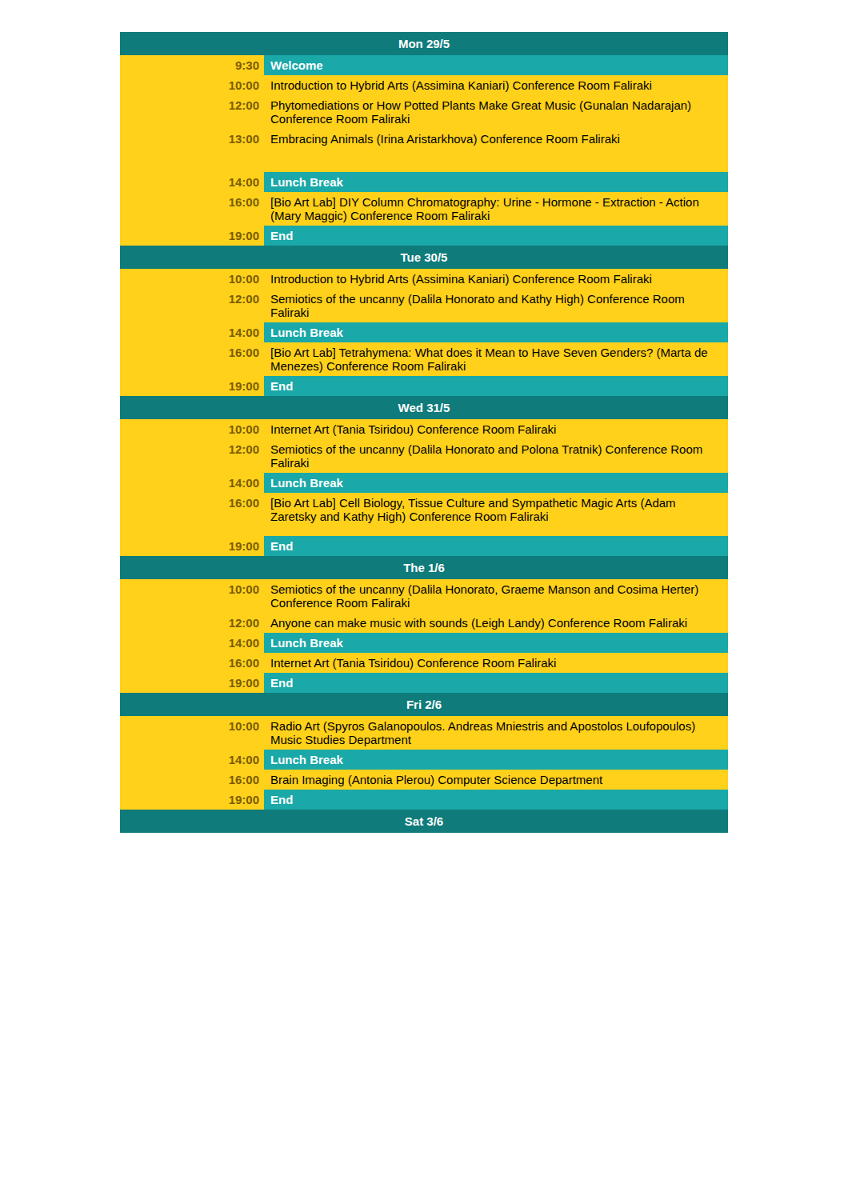| Mon 29/5 |
| | 9:30 | Welcome |
| | 10:00 | Introduction to Hybrid Arts (Assimina Kaniari) Conference Room Faliraki |
| | 12:00 | Phytomediations or How Potted Plants Make Great Music (Gunalan Nadarajan) Conference Room Faliraki |
| | 13:00 | Embracing Animals (Irina Aristarkhova) Conference Room Faliraki |
| | 14:00 | Lunch Break |
| | 16:00 | [Bio Art Lab] DIY Column Chromatography: Urine - Hormone - Extraction - Action (Mary Maggic) Conference Room Faliraki |
| | 19:00 | End |
| Tue 30/5 |
| | 10:00 | Introduction to Hybrid Arts (Assimina Kaniari) Conference Room Faliraki |
| | 12:00 | Semiotics of the uncanny (Dalila Honorato and Kathy High) Conference Room Faliraki |
| | 14:00 | Lunch Break |
| | 16:00 | [Bio Art Lab] Tetrahymena: What does it Mean to Have Seven Genders? (Marta de Menezes) Conference Room Faliraki |
| | 19:00 | End |
| Wed 31/5 |
| | 10:00 | Internet Art (Tania Tsiridou) Conference Room Faliraki |
| | 12:00 | Semiotics of the uncanny (Dalila Honorato and Polona Tratnik) Conference Room Faliraki |
| | 14:00 | Lunch Break |
| | 16:00 | [Bio Art Lab] Cell Biology, Tissue Culture and Sympathetic Magic Arts (Adam Zaretsky and Kathy High) Conference Room Faliraki |
| | 19:00 | End |
| The 1/6 |
| | 10:00 | Semiotics of the uncanny (Dalila Honorato, Graeme Manson and Cosima Herter) Conference Room Faliraki |
| | 12:00 | Anyone can make music with sounds (Leigh Landy) Conference Room Faliraki |
| | 14:00 | Lunch Break |
| | 16:00 | Internet Art (Tania Tsiridou) Conference Room Faliraki |
| | 19:00 | End |
| Fri 2/6 |
| | 10:00 | Radio Art (Spyros Galanopoulos. Andreas Mniestris and Apostolos Loufopoulos) Music Studies Department |
| | 14:00 | Lunch Break |
| | 16:00 | Brain Imaging (Antonia Plerou) Computer Science Department |
| | 19:00 | End |
| Sat 3/6 |